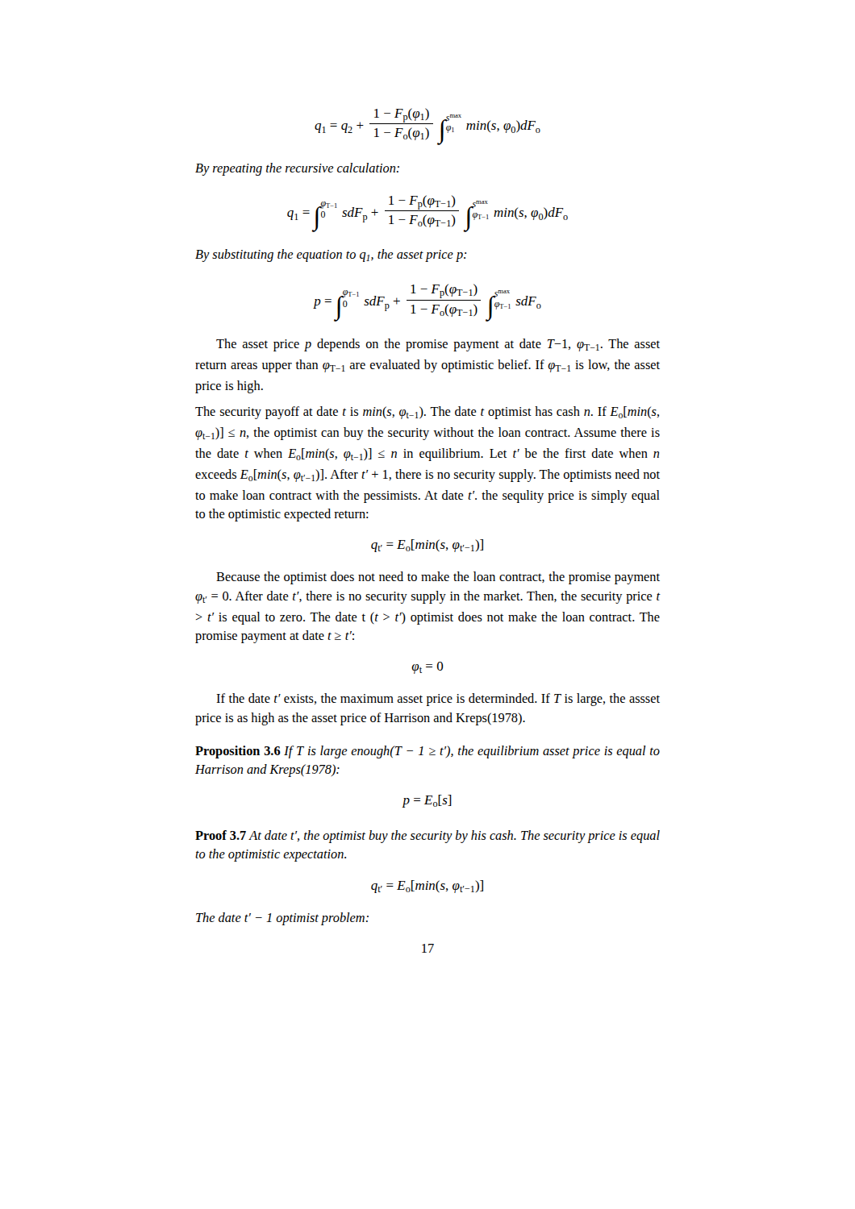q 1 = q 2 + 1 − Fp(φ 1) 1 − Fo(φ 1) ∫smax φ 1 min(s, φ 0)dF o
By repeating the recursive calculation:
q 1 = ∫φT−10 sdF p + 1 − Fp(φT−1) 1 − Fo(φT−1) ∫smax φT−1 min(s, φ 0)dF o
By substituting the equation to q 1, the asset price p:
p = ∫φT−10 sdF p + 1 − Fp(φT−1) 1 − Fo(φT−1) ∫smax φT−1 sdF o
The asset price p depends on the promise payment at date T−1, φT−1. The asset return areas upper than φT−1 are evaluated by optimistic belief. If φT−1 is low, the asset price is high.
The security payoff at date t is min(s, φt−1). The date t optimist has cash n. If Eo[min(s, φt−1)] ≤ n, the optimist can buy the security without the loan contract. Assume there is the date t when Eo[min(s, φt−1)] ≤ n in equilibrium. Let t′ be the first date when n exceeds Eo[min(s, φt′−1)]. After t′ + 1, there is no security supply. The optimists need not to make loan contract with the pessimists. At date t′. the sequlity price is simply equal to the optimistic expected return:
qt′ = Eo[min(s, φt′−1)]
Because the optimist does not need to make the loan contract, the promise payment φt′ = 0. After date t′, there is no security supply in the market. Then, the security price t > t′ is equal to zero. The date t (t > t′) optimist does not make the loan contract. The promise payment at date t ≥ t′:
φt = 0
If the date t′ exists, the maximum asset price is determinded. If T is large, the assset price is as high as the asset price of Harrison and Kreps(1978).
Proposition 3.6 If T is large enough(T − 1 ≥ t′), the equilibrium asset price is equal to Harrison and Kreps(1978):
p = Eo[s]
Proof 3.7 At date t′, the optimist buy the security by his cash. The security price is equal to the optimistic expectation.
qt′ = Eo[min(s, φt′−1)]
The date t′ − 1 optimist problem:
17